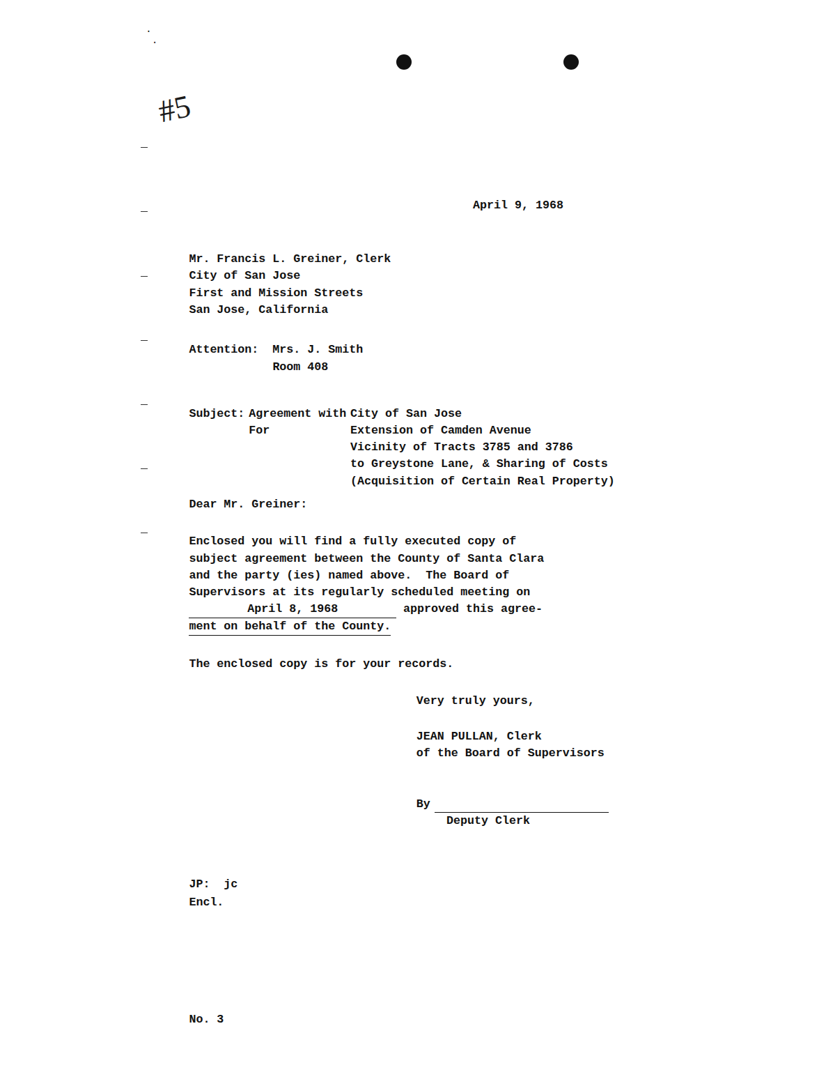.
.
#5
April 9, 1968
Mr. Francis L. Greiner, Clerk
City of San Jose
First and Mission Streets
San Jose, California
Attention: Mrs. J. Smith
Room 408
| Subject: | Agreement with | City of San Jose |
| | For | Extension of Camden Avenue |
| | | Vicinity of Tracts 3785 and 3786 |
| | | to Greystone Lane, & Sharing of Costs |
| | | (Acquisition of Certain Real Property) |
Dear Mr. Greiner:
Enclosed you will find a fully executed copy of
subject agreement between the County of Santa Clara
and the party (ies) named above. The Board of
Supervisors at its regularly scheduled meeting on
April 8, 1968 approved this agree-
ment on behalf of the County.
The enclosed copy is for your records.
Very truly yours,
JEAN PULLAN, Clerk
of the Board of Supervisors
By
Deputy Clerk
JP: jc
Encl.
No. 3